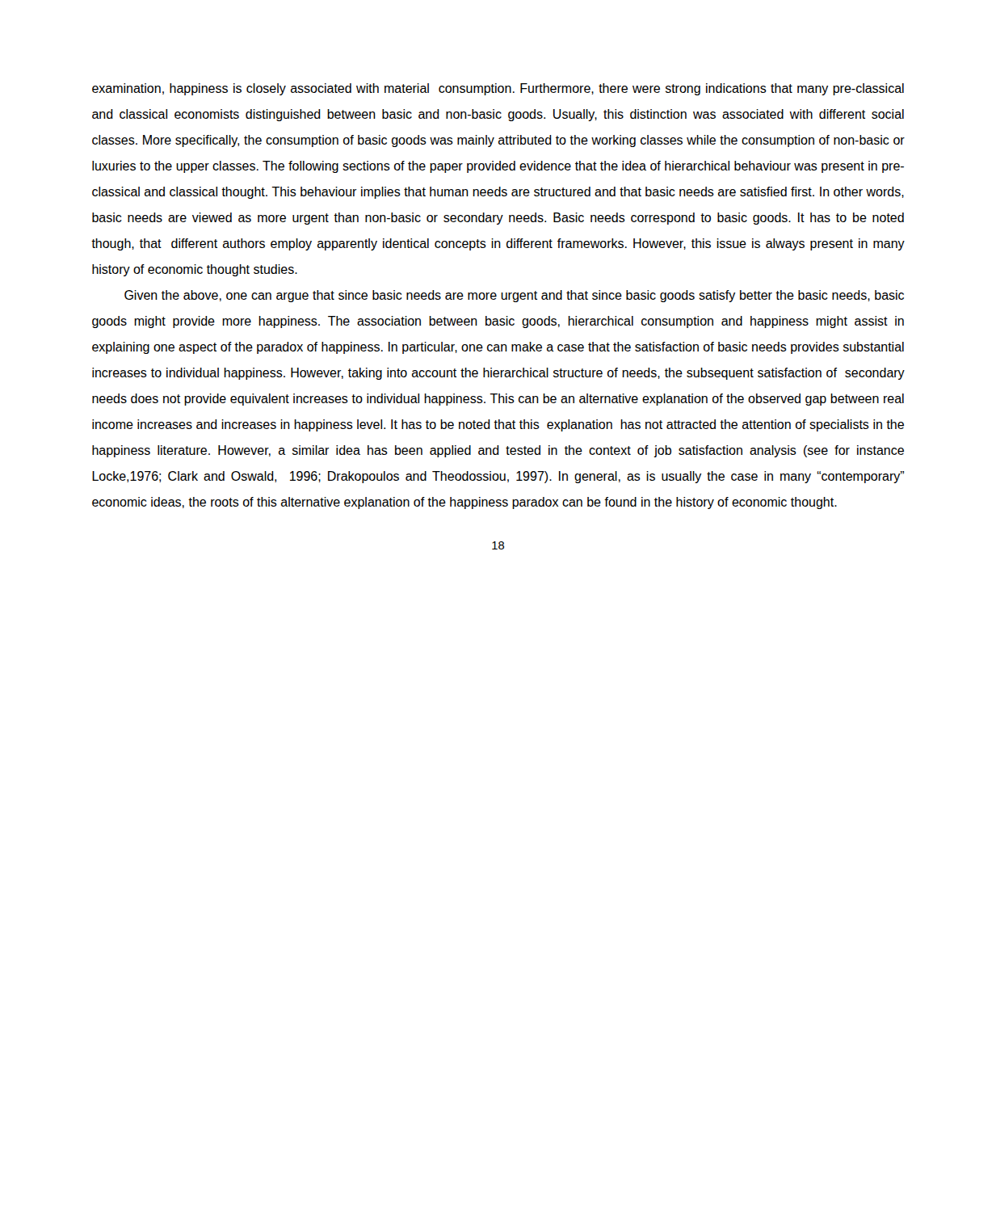examination, happiness is closely associated with material consumption. Furthermore, there were strong indications that many pre-classical and classical economists distinguished between basic and non-basic goods. Usually, this distinction was associated with different social classes. More specifically, the consumption of basic goods was mainly attributed to the working classes while the consumption of non-basic or luxuries to the upper classes. The following sections of the paper provided evidence that the idea of hierarchical behaviour was present in pre-classical and classical thought. This behaviour implies that human needs are structured and that basic needs are satisfied first. In other words, basic needs are viewed as more urgent than non-basic or secondary needs. Basic needs correspond to basic goods. It has to be noted though, that different authors employ apparently identical concepts in different frameworks. However, this issue is always present in many history of economic thought studies.
Given the above, one can argue that since basic needs are more urgent and that since basic goods satisfy better the basic needs, basic goods might provide more happiness. The association between basic goods, hierarchical consumption and happiness might assist in explaining one aspect of the paradox of happiness. In particular, one can make a case that the satisfaction of basic needs provides substantial increases to individual happiness. However, taking into account the hierarchical structure of needs, the subsequent satisfaction of secondary needs does not provide equivalent increases to individual happiness. This can be an alternative explanation of the observed gap between real income increases and increases in happiness level. It has to be noted that this explanation has not attracted the attention of specialists in the happiness literature. However, a similar idea has been applied and tested in the context of job satisfaction analysis (see for instance Locke,1976; Clark and Oswald, 1996; Drakopoulos and Theodossiou, 1997). In general, as is usually the case in many “contemporary” economic ideas, the roots of this alternative explanation of the happiness paradox can be found in the history of economic thought.
18